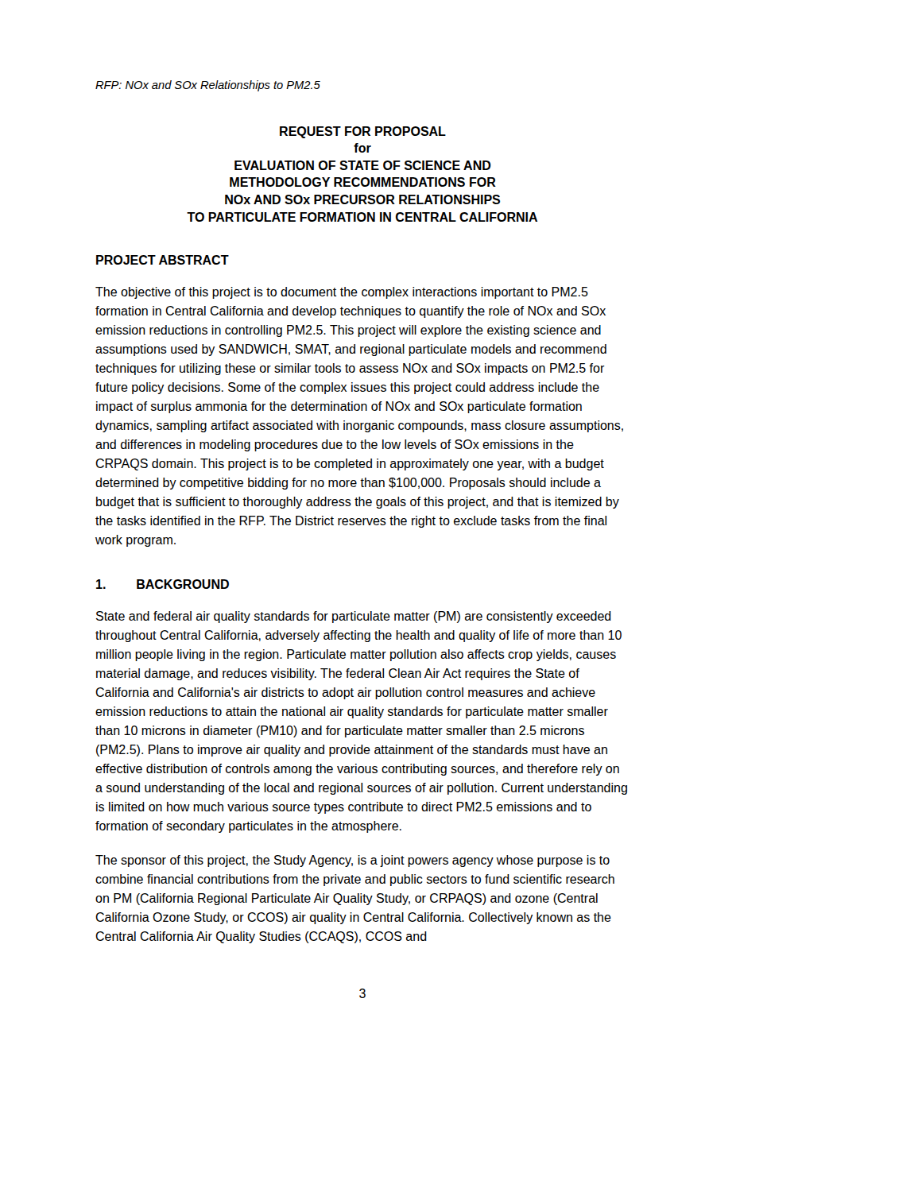RFP: NOx and SOx Relationships to PM2.5
REQUEST FOR PROPOSAL
for
EVALUATION OF STATE OF SCIENCE AND
METHODOLOGY RECOMMENDATIONS FOR
NOx AND SOx PRECURSOR RELATIONSHIPS
TO PARTICULATE FORMATION IN CENTRAL CALIFORNIA
PROJECT ABSTRACT
The objective of this project is to document the complex interactions important to PM2.5 formation in Central California and develop techniques to quantify the role of NOx and SOx emission reductions in controlling PM2.5. This project will explore the existing science and assumptions used by SANDWICH, SMAT, and regional particulate models and recommend techniques for utilizing these or similar tools to assess NOx and SOx impacts on PM2.5 for future policy decisions. Some of the complex issues this project could address include the impact of surplus ammonia for the determination of NOx and SOx particulate formation dynamics, sampling artifact associated with inorganic compounds, mass closure assumptions, and differences in modeling procedures due to the low levels of SOx emissions in the CRPAQS domain. This project is to be completed in approximately one year, with a budget determined by competitive bidding for no more than $100,000. Proposals should include a budget that is sufficient to thoroughly address the goals of this project, and that is itemized by the tasks identified in the RFP. The District reserves the right to exclude tasks from the final work program.
1. BACKGROUND
State and federal air quality standards for particulate matter (PM) are consistently exceeded throughout Central California, adversely affecting the health and quality of life of more than 10 million people living in the region. Particulate matter pollution also affects crop yields, causes material damage, and reduces visibility. The federal Clean Air Act requires the State of California and California's air districts to adopt air pollution control measures and achieve emission reductions to attain the national air quality standards for particulate matter smaller than 10 microns in diameter (PM10) and for particulate matter smaller than 2.5 microns (PM2.5). Plans to improve air quality and provide attainment of the standards must have an effective distribution of controls among the various contributing sources, and therefore rely on a sound understanding of the local and regional sources of air pollution. Current understanding is limited on how much various source types contribute to direct PM2.5 emissions and to formation of secondary particulates in the atmosphere.
The sponsor of this project, the Study Agency, is a joint powers agency whose purpose is to combine financial contributions from the private and public sectors to fund scientific research on PM (California Regional Particulate Air Quality Study, or CRPAQS) and ozone (Central California Ozone Study, or CCOS) air quality in Central California. Collectively known as the Central California Air Quality Studies (CCAQS), CCOS and
3